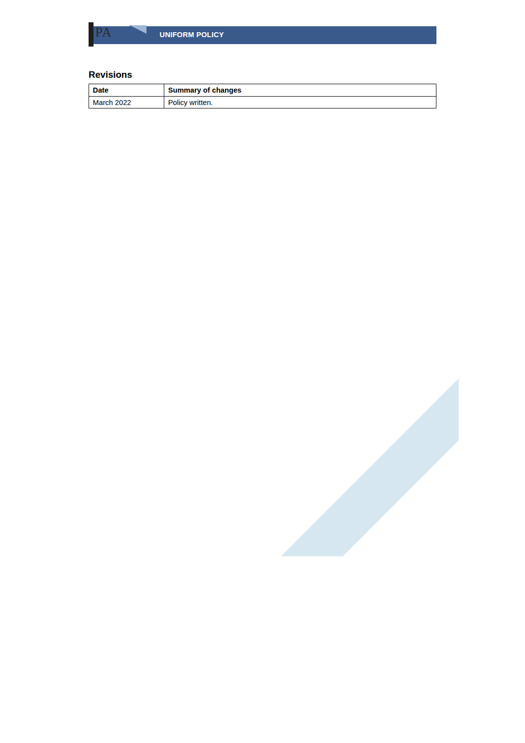UNIFORM POLICY
PA
Revisions
| Date | Summary of changes |
| March 2022 | Policy written. |
3